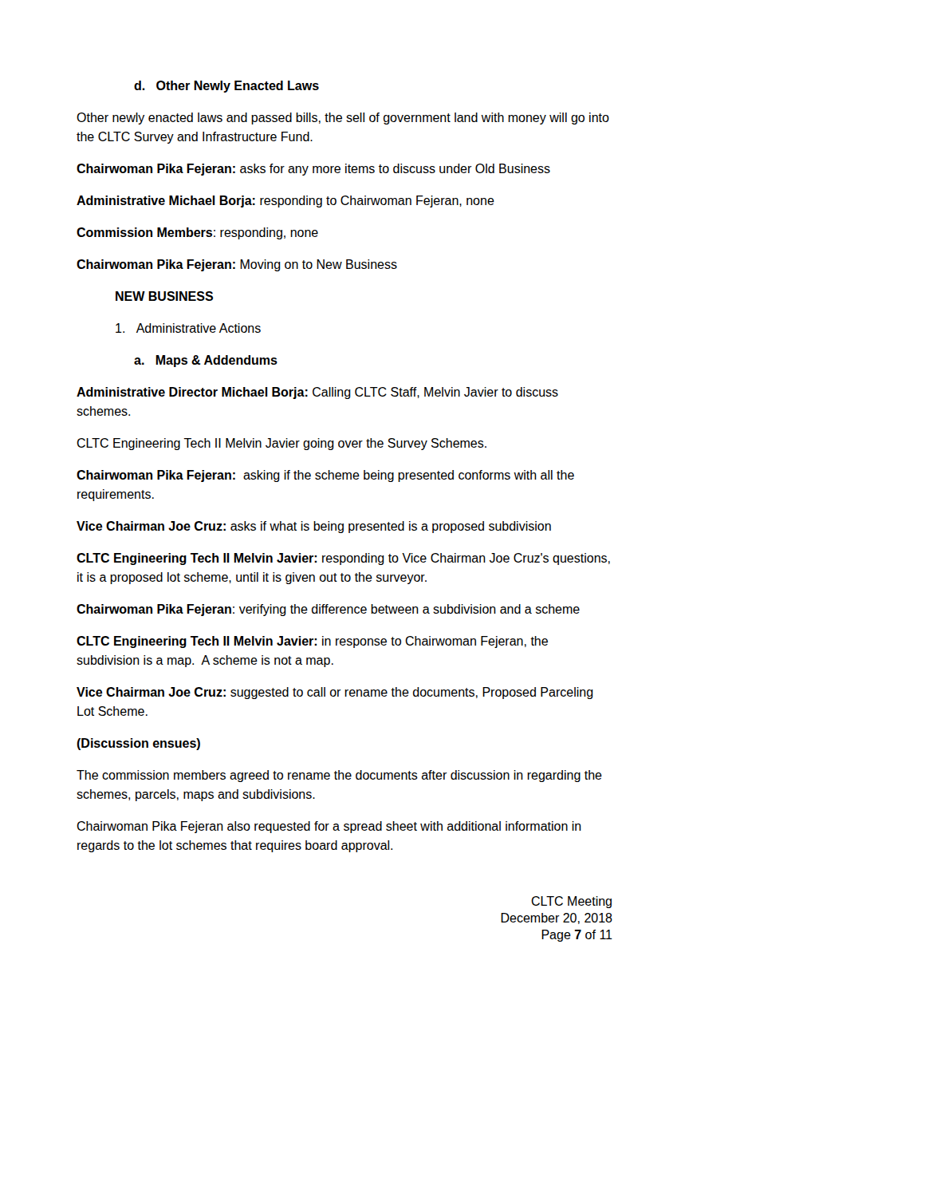d. Other Newly Enacted Laws
Other newly enacted laws and passed bills, the sell of government land with money will go into the CLTC Survey and Infrastructure Fund.
Chairwoman Pika Fejeran: asks for any more items to discuss under Old Business
Administrative Michael Borja: responding to Chairwoman Fejeran, none
Commission Members: responding, none
Chairwoman Pika Fejeran: Moving on to New Business
NEW BUSINESS
1. Administrative Actions
a. Maps & Addendums
Administrative Director Michael Borja: Calling CLTC Staff, Melvin Javier to discuss schemes.
CLTC Engineering Tech II Melvin Javier going over the Survey Schemes.
Chairwoman Pika Fejeran: asking if the scheme being presented conforms with all the requirements.
Vice Chairman Joe Cruz: asks if what is being presented is a proposed subdivision
CLTC Engineering Tech II Melvin Javier: responding to Vice Chairman Joe Cruz's questions, it is a proposed lot scheme, until it is given out to the surveyor.
Chairwoman Pika Fejeran: verifying the difference between a subdivision and a scheme
CLTC Engineering Tech II Melvin Javier: in response to Chairwoman Fejeran, the subdivision is a map. A scheme is not a map.
Vice Chairman Joe Cruz: suggested to call or rename the documents, Proposed Parceling Lot Scheme.
(Discussion ensues)
The commission members agreed to rename the documents after discussion in regarding the schemes, parcels, maps and subdivisions.
Chairwoman Pika Fejeran also requested for a spread sheet with additional information in regards to the lot schemes that requires board approval.
CLTC Meeting
December 20, 2018
Page 7 of 11